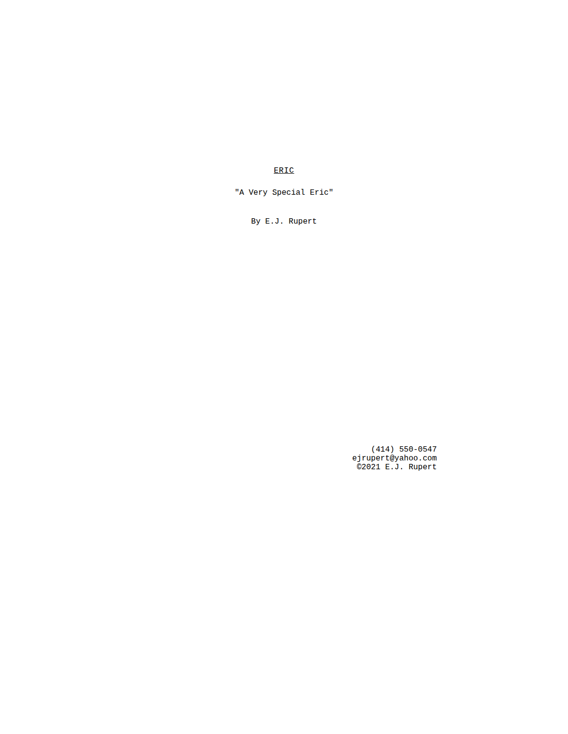ERIC
"A Very Special Eric"
By E.J. Rupert
(414) 550-0547
ejrupert@yahoo.com
©2021 E.J. Rupert